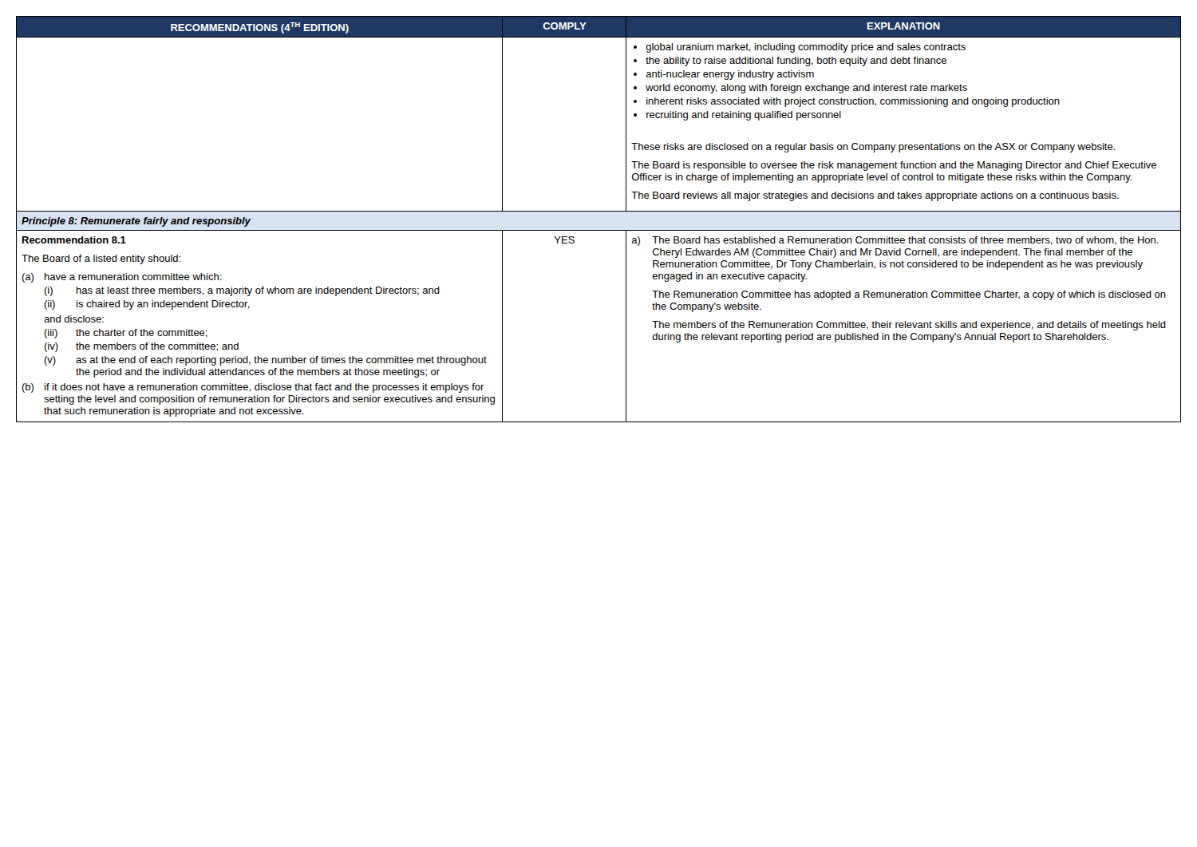| RECOMMENDATIONS (4 TH EDITION) | COMPLY | EXPLANATION |
| --- | --- | --- |
| | | global uranium market, including commodity price and sales contracts the ability to raise additional funding, both equity and debt finance anti-nuclear energy industry activism world economy, along with foreign exchange and interest rate markets inherent risks associated with project construction, commissioning and ongoing production recruiting and retaining qualified personnel These risks are disclosed on a regular basis on Company presentations on the ASX or Company website. The Board is responsible to oversee the risk management function and the Managing Director and Chief Executive Officer is in charge of implementing an appropriate level of control to mitigate these risks within the Company. The Board reviews all major strategies and decisions and takes appropriate actions on a continuous basis. |
| Principle 8: Remunerate fairly and responsibly |
| Recommendation 8.1 The Board of a listed entity should: / (a) / have a remuneration committee which: / / / / (i) / has at least three members, a majority of whom are independent Directors; and / / (ii) / is chaired by an independent Director, / / / / and disclose: / / / / (iii) / the charter of the committee; / / (iv) / the members of the committee; and / / (v) / as at the end of each reporting period, the number of times the committee met throughout the period and the individual attendances of the members at those meetings; or / / / (b) / if it does not have a remuneration committee, disclose that fact and the processes it employs for setting the level and composition of remuneration for Directors and senior executives and ensuring that such remuneration is appropriate and not excessive. / | YES | / a) / The Board has established a Remuneration Committee that consists of three members, two of whom, the Hon. Cheryl Edwardes AM (Committee Chair) and Mr David Cornell, are independent. The final member of the Remuneration Committee, Dr Tony Chamberlain, is not considered to be independent as he was previously engaged in an executive capacity. The Remuneration Committee has adopted a Remuneration Committee Charter, a copy of which is disclosed on the Company's website. The members of the Remuneration Committee, their relevant skills and experience, and details of meetings held during the relevant reporting period are published in the Company's Annual Report to Shareholders. / |